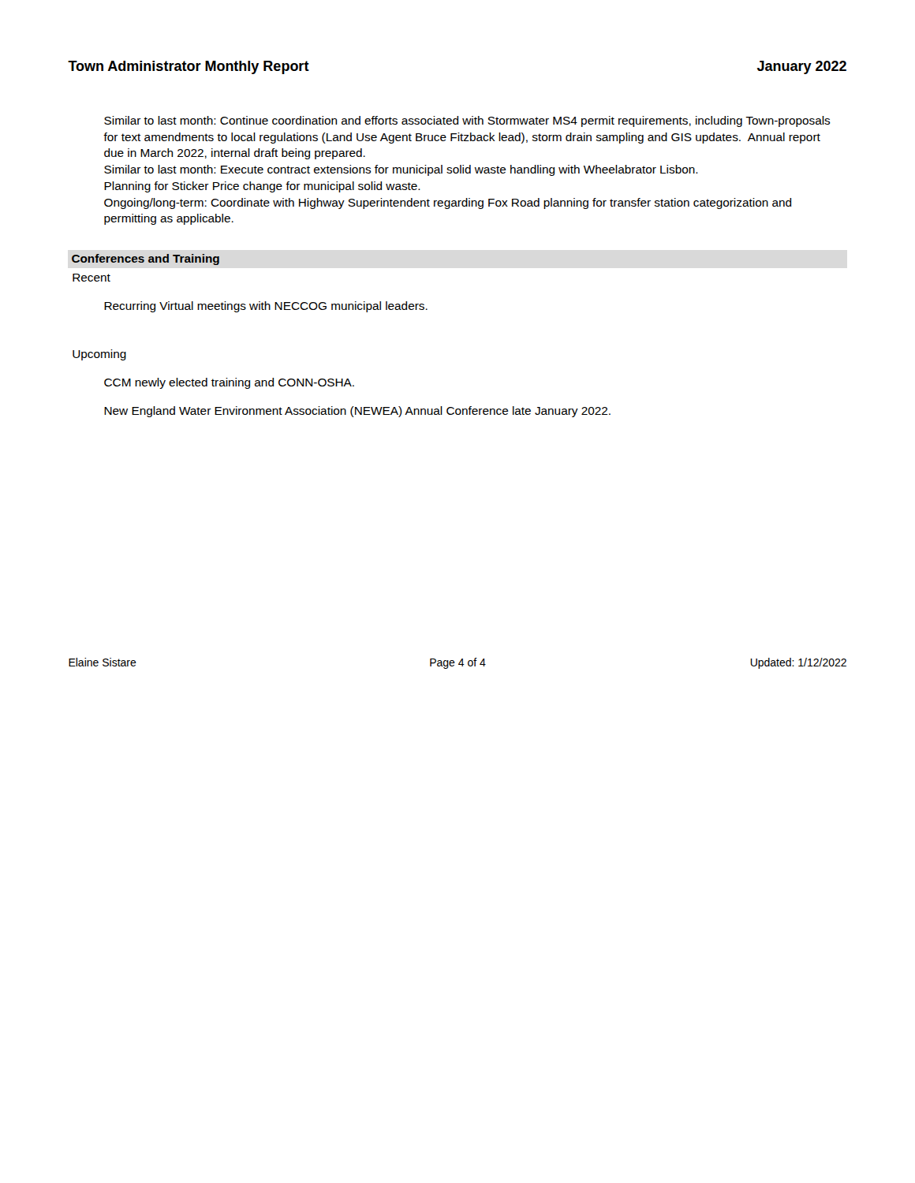Town Administrator Monthly Report January 2022
Similar to last month: Continue coordination and efforts associated with Stormwater MS4 permit requirements, including Town-proposals for text amendments to local regulations (Land Use Agent Bruce Fitzback lead), storm drain sampling and GIS updates. Annual report due in March 2022, internal draft being prepared.
Similar to last month: Execute contract extensions for municipal solid waste handling with Wheelabrator Lisbon.
Planning for Sticker Price change for municipal solid waste.
Ongoing/long-term: Coordinate with Highway Superintendent regarding Fox Road planning for transfer station categorization and permitting as applicable.
Conferences and Training
Recent
Recurring Virtual meetings with NECCOG municipal leaders.
Upcoming
CCM newly elected training and CONN-OSHA.
New England Water Environment Association (NEWEA) Annual Conference late January 2022.
Elaine Sistare Page 4 of 4 Updated: 1/12/2022